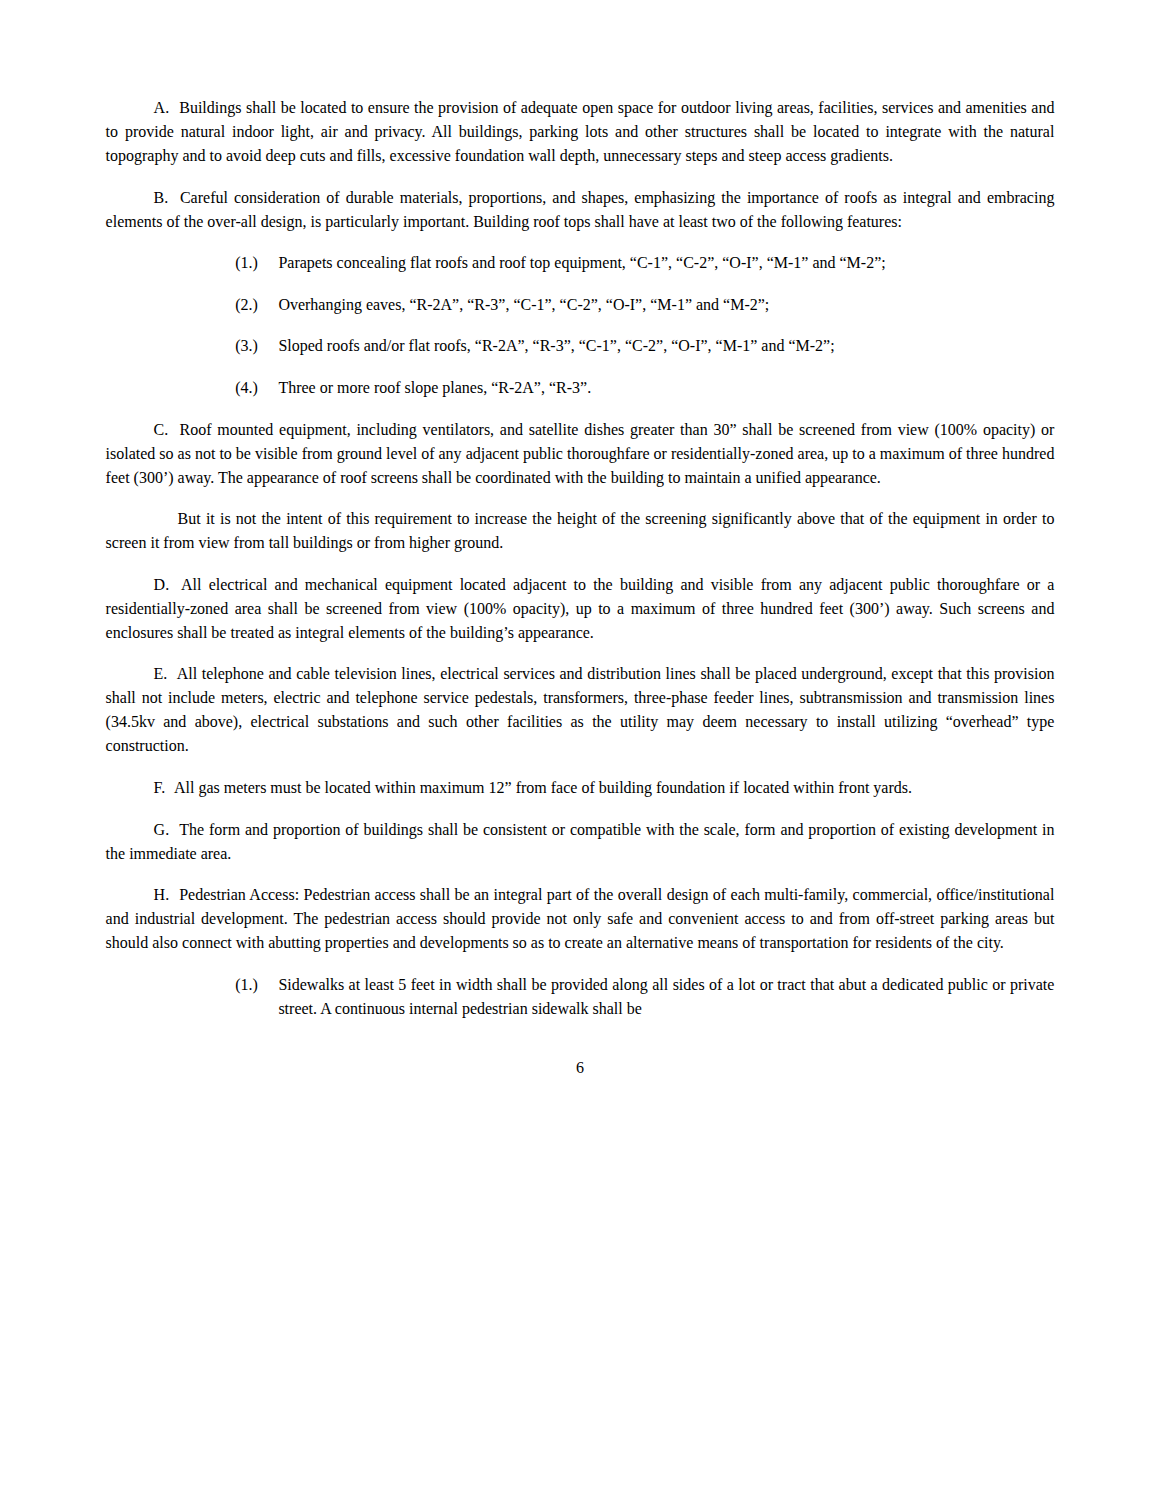A. Buildings shall be located to ensure the provision of adequate open space for outdoor living areas, facilities, services and amenities and to provide natural indoor light, air and privacy. All buildings, parking lots and other structures shall be located to integrate with the natural topography and to avoid deep cuts and fills, excessive foundation wall depth, unnecessary steps and steep access gradients.
B. Careful consideration of durable materials, proportions, and shapes, emphasizing the importance of roofs as integral and embracing elements of the over-all design, is particularly important. Building roof tops shall have at least two of the following features:
(1.) Parapets concealing flat roofs and roof top equipment, “C-1”, “C-2”, “O-I”, “M-1” and “M-2”;
(2.) Overhanging eaves, “R-2A”, “R-3”, “C-1”, “C-2”, “O-I”, “M-1” and “M-2”;
(3.) Sloped roofs and/or flat roofs, “R-2A”, “R-3”, “C-1”, “C-2”, “O-I”, “M-1” and “M-2”;
(4.) Three or more roof slope planes, “R-2A”, “R-3”.
C. Roof mounted equipment, including ventilators, and satellite dishes greater than 30” shall be screened from view (100% opacity) or isolated so as not to be visible from ground level of any adjacent public thoroughfare or residentially-zoned area, up to a maximum of three hundred feet (300’) away. The appearance of roof screens shall be coordinated with the building to maintain a unified appearance.
But it is not the intent of this requirement to increase the height of the screening significantly above that of the equipment in order to screen it from view from tall buildings or from higher ground.
D. All electrical and mechanical equipment located adjacent to the building and visible from any adjacent public thoroughfare or a residentially-zoned area shall be screened from view (100% opacity), up to a maximum of three hundred feet (300’) away. Such screens and enclosures shall be treated as integral elements of the building’s appearance.
E. All telephone and cable television lines, electrical services and distribution lines shall be placed underground, except that this provision shall not include meters, electric and telephone service pedestals, transformers, three-phase feeder lines, subtransmission and transmission lines (34.5kv and above), electrical substations and such other facilities as the utility may deem necessary to install utilizing “overhead” type construction.
F. All gas meters must be located within maximum 12” from face of building foundation if located within front yards.
G. The form and proportion of buildings shall be consistent or compatible with the scale, form and proportion of existing development in the immediate area.
H. Pedestrian Access: Pedestrian access shall be an integral part of the overall design of each multi-family, commercial, office/institutional and industrial development. The pedestrian access should provide not only safe and convenient access to and from off-street parking areas but should also connect with abutting properties and developments so as to create an alternative means of transportation for residents of the city.
(1.) Sidewalks at least 5 feet in width shall be provided along all sides of a lot or tract that abut a dedicated public or private street. A continuous internal pedestrian sidewalk shall be
6